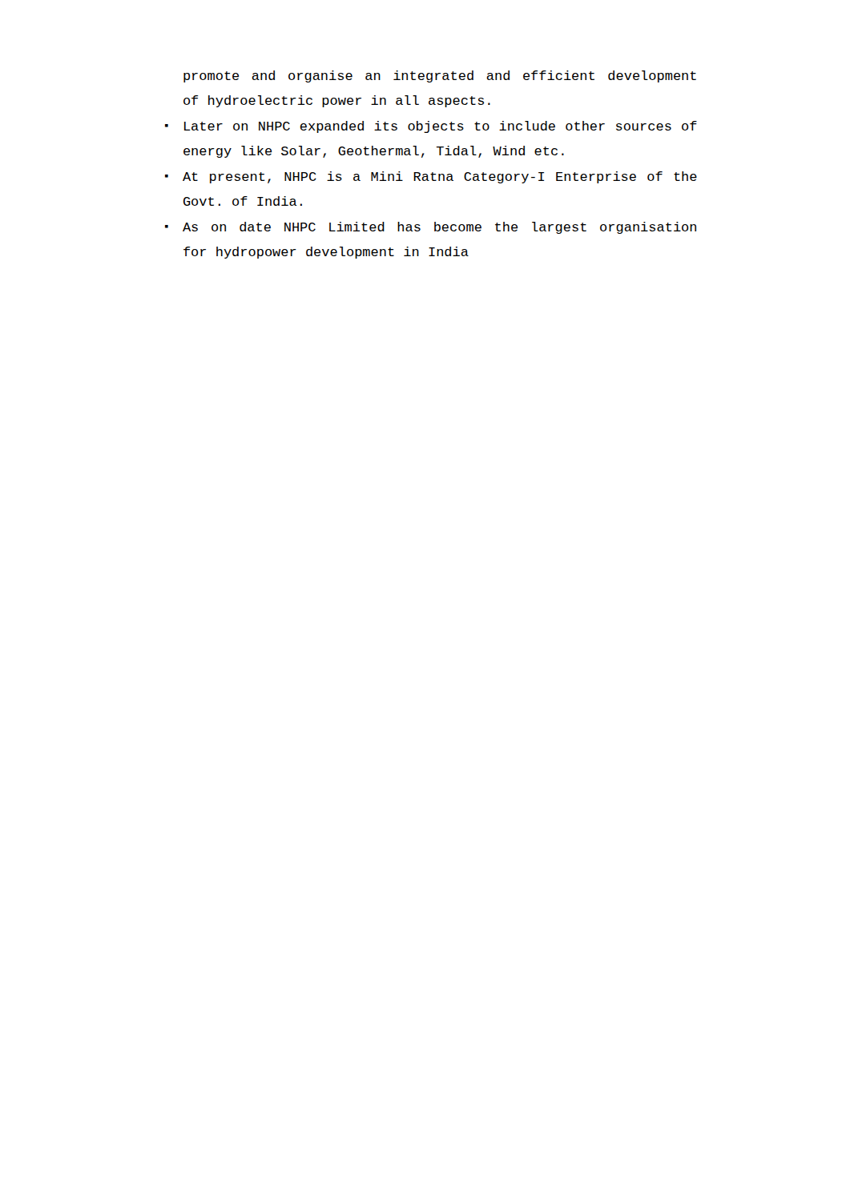promote and organise an integrated and efficient development of hydroelectric power in all aspects.
Later on NHPC expanded its objects to include other sources of energy like Solar, Geothermal, Tidal, Wind etc.
At present, NHPC is a Mini Ratna Category-I Enterprise of the Govt. of India.
As on date NHPC Limited has become the largest organisation for hydropower development in India